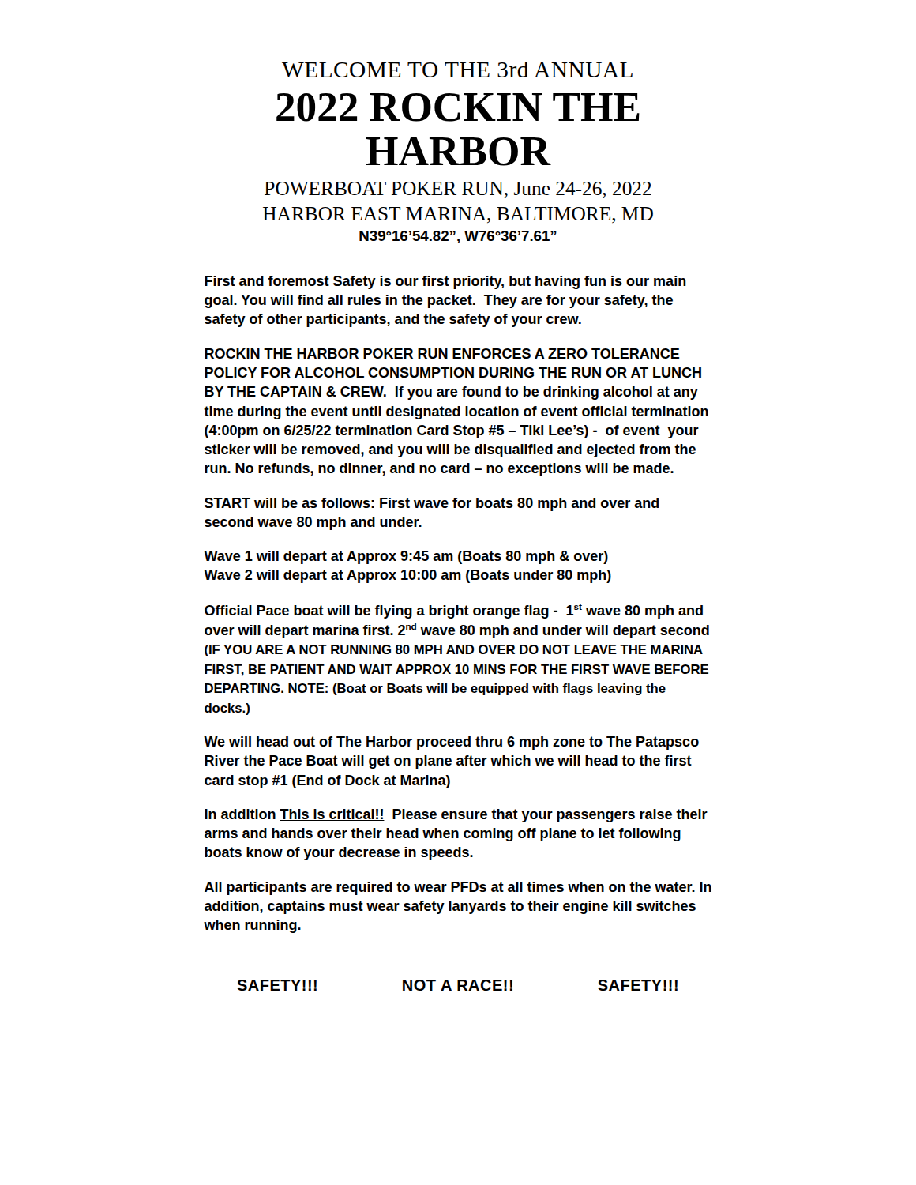WELCOME TO THE 3rd ANNUAL
2022 ROCKIN THE HARBOR
POWERBOAT POKER RUN, June 24-26, 2022
HARBOR EAST MARINA, BALTIMORE, MD
N39°16’54.82”, W76°36’7.61”
First and foremost Safety is our first priority, but having fun is our main goal. You will find all rules in the packet. They are for your safety, the safety of other participants, and the safety of your crew.
ROCKIN THE HARBOR POKER RUN ENFORCES A ZERO TOLERANCE POLICY FOR ALCOHOL CONSUMPTION DURING THE RUN OR AT LUNCH BY THE CAPTAIN & CREW. If you are found to be drinking alcohol at any time during the event until designated location of event official termination (4:00pm on 6/25/22 termination Card Stop #5 – Tiki Lee’s) - of event your sticker will be removed, and you will be disqualified and ejected from the run. No refunds, no dinner, and no card – no exceptions will be made.
START will be as follows: First wave for boats 80 mph and over and second wave 80 mph and under.
Wave 1 will depart at Approx 9:45 am (Boats 80 mph & over)
Wave 2 will depart at Approx 10:00 am (Boats under 80 mph)
Official Pace boat will be flying a bright orange flag - 1st wave 80 mph and over will depart marina first. 2nd wave 80 mph and under will depart second (IF YOU ARE A NOT RUNNING 80 MPH AND OVER DO NOT LEAVE THE MARINA FIRST, BE PATIENT AND WAIT APPROX 10 MINS FOR THE FIRST WAVE BEFORE DEPARTING. NOTE: (Boat or Boats will be equipped with flags leaving the docks.)
We will head out of The Harbor proceed thru 6 mph zone to The Patapsco River the Pace Boat will get on plane after which we will head to the first card stop #1 (End of Dock at Marina)
In addition This is critical!! Please ensure that your passengers raise their arms and hands over their head when coming off plane to let following boats know of your decrease in speeds.
All participants are required to wear PFDs at all times when on the water. In addition, captains must wear safety lanyards to their engine kill switches when running.
SAFETY!!! NOT A RACE!! SAFETY!!!